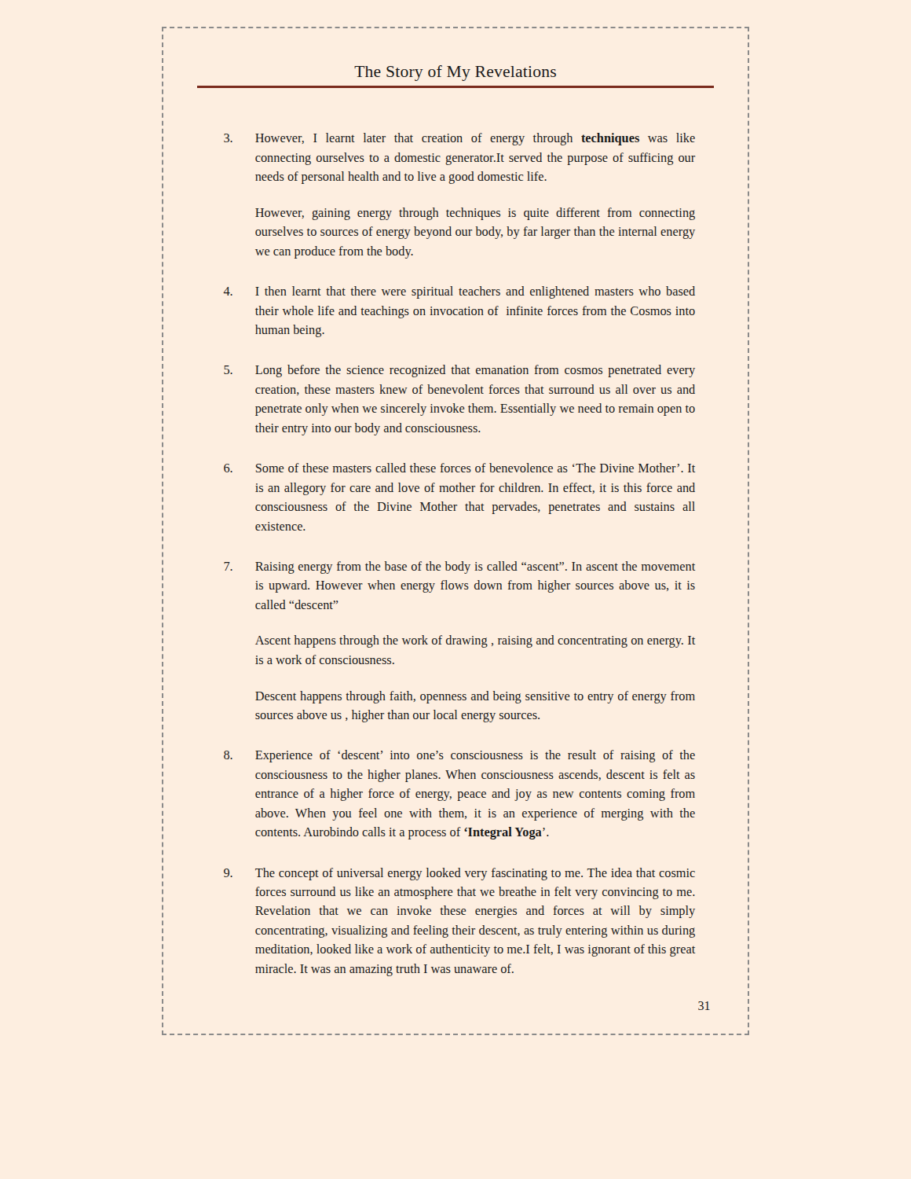The Story of My Revelations
However, I learnt later that creation of energy through techniques was like connecting ourselves to a domestic generator.It served the purpose of sufficing our needs of personal health and to live a good domestic life.
However, gaining energy through techniques is quite different from connecting ourselves to sources of energy beyond our body, by far larger than the internal energy we can produce from the body.
I then learnt that there were spiritual teachers and enlightened masters who based their whole life and teachings on invocation of infinite forces from the Cosmos into human being.
Long before the science recognized that emanation from cosmos penetrated every creation, these masters knew of benevolent forces that surround us all over us and penetrate only when we sincerely invoke them. Essentially we need to remain open to their entry into our body and consciousness.
Some of these masters called these forces of benevolence as ‘The Divine Mother’. It is an allegory for care and love of mother for children. In effect, it is this force and consciousness of the Divine Mother that pervades, penetrates and sustains all existence.
Raising energy from the base of the body is called “ascent”. In ascent the movement is upward. However when energy flows down from higher sources above us, it is called “descent”
Ascent happens through the work of drawing , raising and concentrating on energy. It is a work of consciousness.
Descent happens through faith, openness and being sensitive to entry of energy from sources above us , higher than our local energy sources.
Experience of ‘descent’ into one’s consciousness is the result of raising of the consciousness to the higher planes. When consciousness ascends, descent is felt as entrance of a higher force of energy, peace and joy as new contents coming from above. When you feel one with them, it is an experience of merging with the contents. Aurobindo calls it a process of ‘Integral Yoga’.
The concept of universal energy looked very fascinating to me. The idea that cosmic forces surround us like an atmosphere that we breathe in felt very convincing to me. Revelation that we can invoke these energies and forces at will by simply concentrating, visualizing and feeling their descent, as truly entering within us during meditation, looked like a work of authenticity to me.I felt, I was ignorant of this great miracle. It was an amazing truth I was unaware of.
31